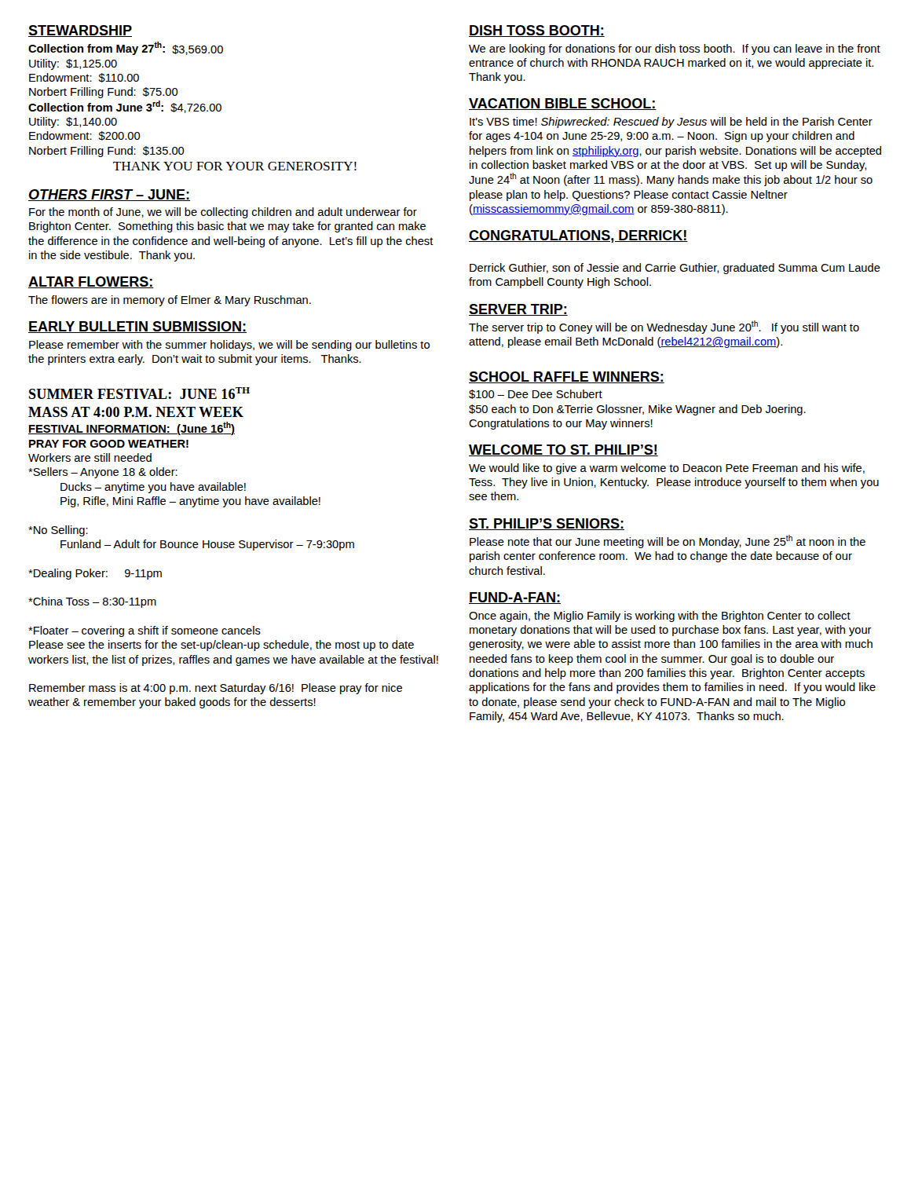STEWARDSHIP
Collection from May 27th: $3,569.00
Utility: $1,125.00
Endowment: $110.00
Norbert Frilling Fund: $75.00
Collection from June 3rd: $4,726.00
Utility: $1,140.00
Endowment: $200.00
Norbert Frilling Fund: $135.00
THANK YOU FOR YOUR GENEROSITY!
OTHERS FIRST – JUNE:
For the month of June, we will be collecting children and adult underwear for Brighton Center. Something this basic that we may take for granted can make the difference in the confidence and well-being of anyone. Let’s fill up the chest in the side vestibule. Thank you.
ALTAR FLOWERS:
The flowers are in memory of Elmer & Mary Ruschman.
EARLY BULLETIN SUBMISSION:
Please remember with the summer holidays, we will be sending our bulletins to the printers extra early. Don’t wait to submit your items. Thanks.
SUMMER FESTIVAL: JUNE 16TH
MASS AT 4:00 P.M. NEXT WEEK
FESTIVAL INFORMATION: (June 16th)
PRAY FOR GOOD WEATHER!
Workers are still needed
*Sellers – Anyone 18 & older:
Ducks – anytime you have available!
Pig, Rifle, Mini Raffle – anytime you have available!
*No Selling:
Funland – Adult for Bounce House Supervisor – 7-9:30pm
*Dealing Poker: 9-11pm
*China Toss – 8:30-11pm
*Floater – covering a shift if someone cancels
Please see the inserts for the set-up/clean-up schedule, the most up to date workers list, the list of prizes, raffles and games we have available at the festival!
Remember mass is at 4:00 p.m. next Saturday 6/16! Please pray for nice weather & remember your baked goods for the desserts!
DISH TOSS BOOTH:
We are looking for donations for our dish toss booth. If you can leave in the front entrance of church with RHONDA RAUCH marked on it, we would appreciate it. Thank you.
VACATION BIBLE SCHOOL:
It's VBS time! Shipwrecked: Rescued by Jesus will be held in the Parish Center for ages 4-104 on June 25-29, 9:00 a.m. – Noon. Sign up your children and helpers from link on stphilipky.org, our parish website. Donations will be accepted in collection basket marked VBS or at the door at VBS. Set up will be Sunday, June 24th at Noon (after 11 mass). Many hands make this job about 1/2 hour so please plan to help. Questions? Please contact Cassie Neltner (misscassiemommy@gmail.com or 859-380-8811).
CONGRATULATIONS, DERRICK!
Derrick Guthier, son of Jessie and Carrie Guthier, graduated Summa Cum Laude from Campbell County High School.
SERVER TRIP:
The server trip to Coney will be on Wednesday June 20th. If you still want to attend, please email Beth McDonald (rebel4212@gmail.com).
SCHOOL RAFFLE WINNERS:
$100 – Dee Dee Schubert
$50 each to Don &Terrie Glossner, Mike Wagner and Deb Joering.
Congratulations to our May winners!
WELCOME TO ST. PHILIP’S!
We would like to give a warm welcome to Deacon Pete Freeman and his wife, Tess. They live in Union, Kentucky. Please introduce yourself to them when you see them.
ST. PHILIP’S SENIORS:
Please note that our June meeting will be on Monday, June 25th at noon in the parish center conference room. We had to change the date because of our church festival.
FUND-A-FAN:
Once again, the Miglio Family is working with the Brighton Center to collect monetary donations that will be used to purchase box fans. Last year, with your generosity, we were able to assist more than 100 families in the area with much needed fans to keep them cool in the summer. Our goal is to double our donations and help more than 200 families this year. Brighton Center accepts applications for the fans and provides them to families in need. If you would like to donate, please send your check to FUND-A-FAN and mail to The Miglio Family, 454 Ward Ave, Bellevue, KY 41073. Thanks so much.